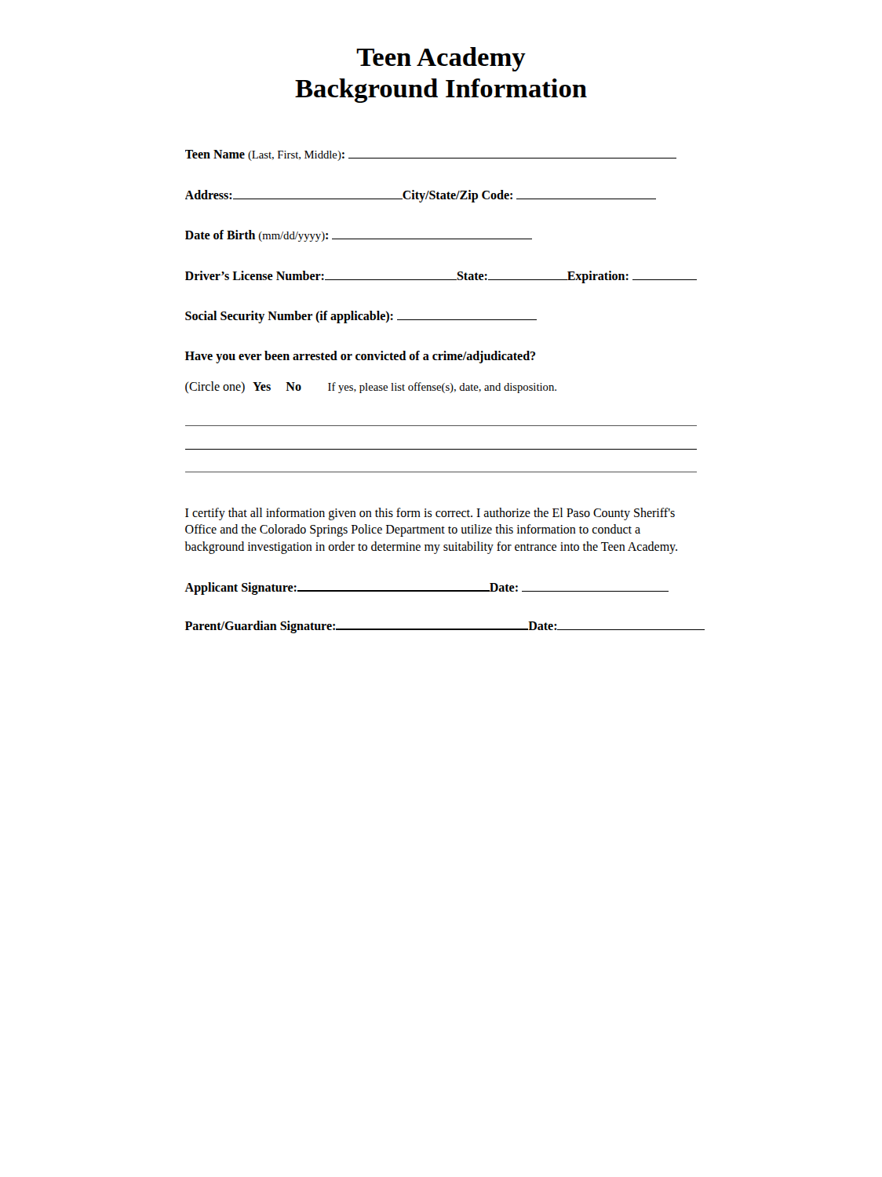Teen Academy
Background Information
Teen Name (Last, First, Middle):
Address: City/State/Zip Code:
Date of Birth (mm/dd/yyyy):
Driver’s License Number: State: Expiration:
Social Security Number (if applicable):
Have you ever been arrested or convicted of a crime/adjudicated?
(Circle one)Yes No If yes, please list offense(s), date, and disposition.
I certify that all information given on this form is correct. I authorize the El Paso County Sheriff's Office and the Colorado Springs Police Department to utilize this information to conduct a background investigation in order to determine my suitability for entrance into the Teen Academy.
Applicant Signature: Date:
Parent/Guardian Signature: Date: